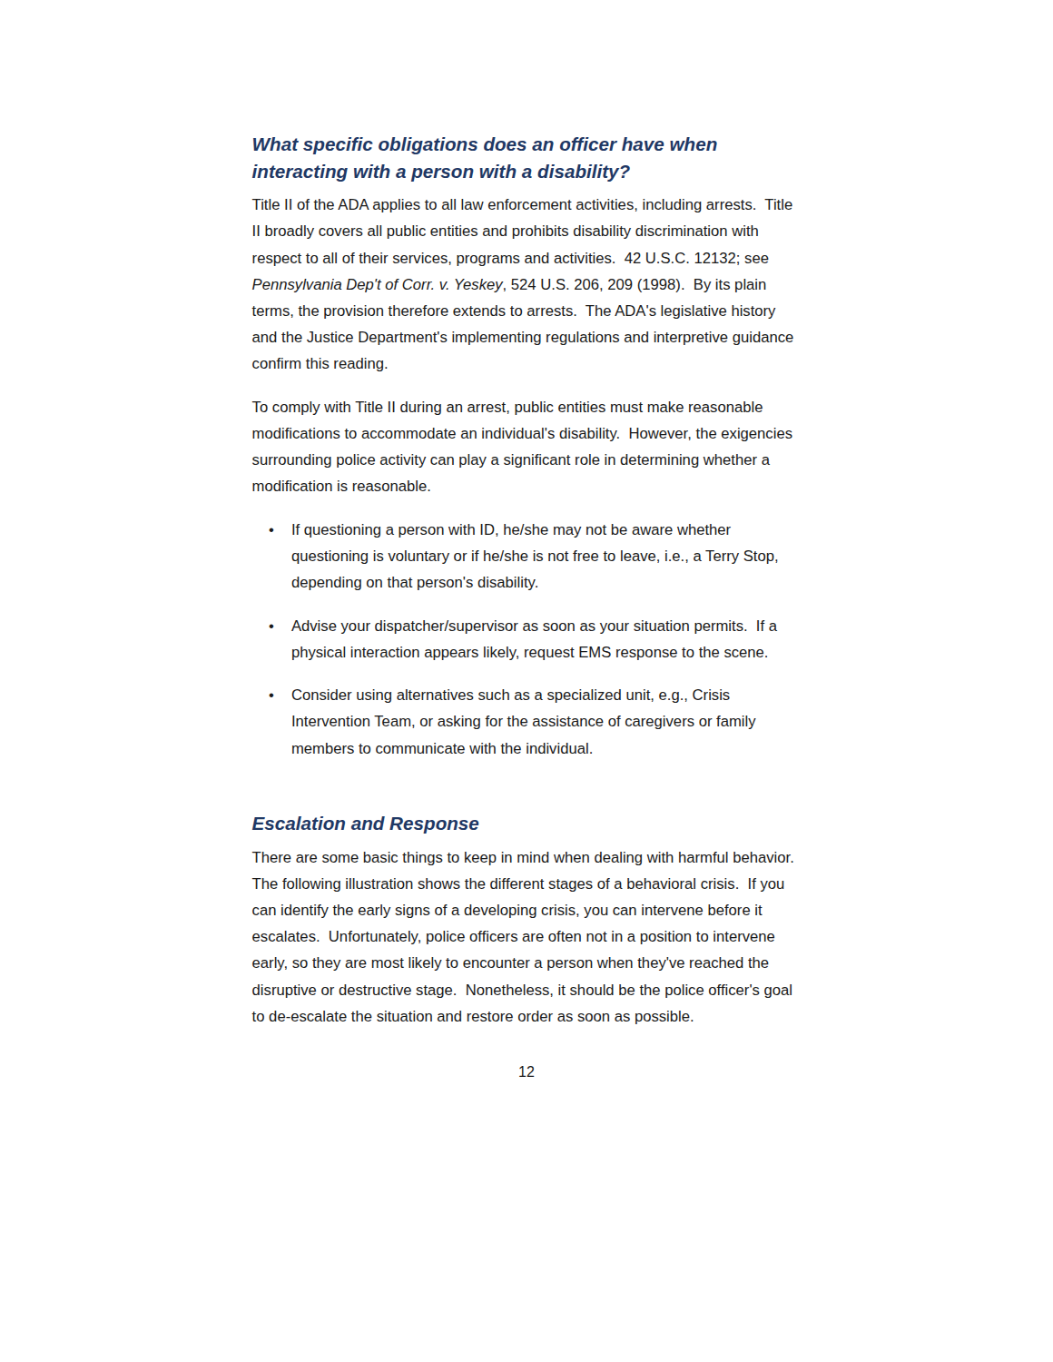What specific obligations does an officer have when interacting with a person with a disability?
Title II of the ADA applies to all law enforcement activities, including arrests. Title II broadly covers all public entities and prohibits disability discrimination with respect to all of their services, programs and activities. 42 U.S.C. 12132; see Pennsylvania Dep't of Corr. v. Yeskey, 524 U.S. 206, 209 (1998). By its plain terms, the provision therefore extends to arrests. The ADA's legislative history and the Justice Department's implementing regulations and interpretive guidance confirm this reading.
To comply with Title II during an arrest, public entities must make reasonable modifications to accommodate an individual's disability. However, the exigencies surrounding police activity can play a significant role in determining whether a modification is reasonable.
If questioning a person with ID, he/she may not be aware whether questioning is voluntary or if he/she is not free to leave, i.e., a Terry Stop, depending on that person's disability.
Advise your dispatcher/supervisor as soon as your situation permits. If a physical interaction appears likely, request EMS response to the scene.
Consider using alternatives such as a specialized unit, e.g., Crisis Intervention Team, or asking for the assistance of caregivers or family members to communicate with the individual.
Escalation and Response
There are some basic things to keep in mind when dealing with harmful behavior. The following illustration shows the different stages of a behavioral crisis. If you can identify the early signs of a developing crisis, you can intervene before it escalates. Unfortunately, police officers are often not in a position to intervene early, so they are most likely to encounter a person when they've reached the disruptive or destructive stage. Nonetheless, it should be the police officer's goal to de-escalate the situation and restore order as soon as possible.
12